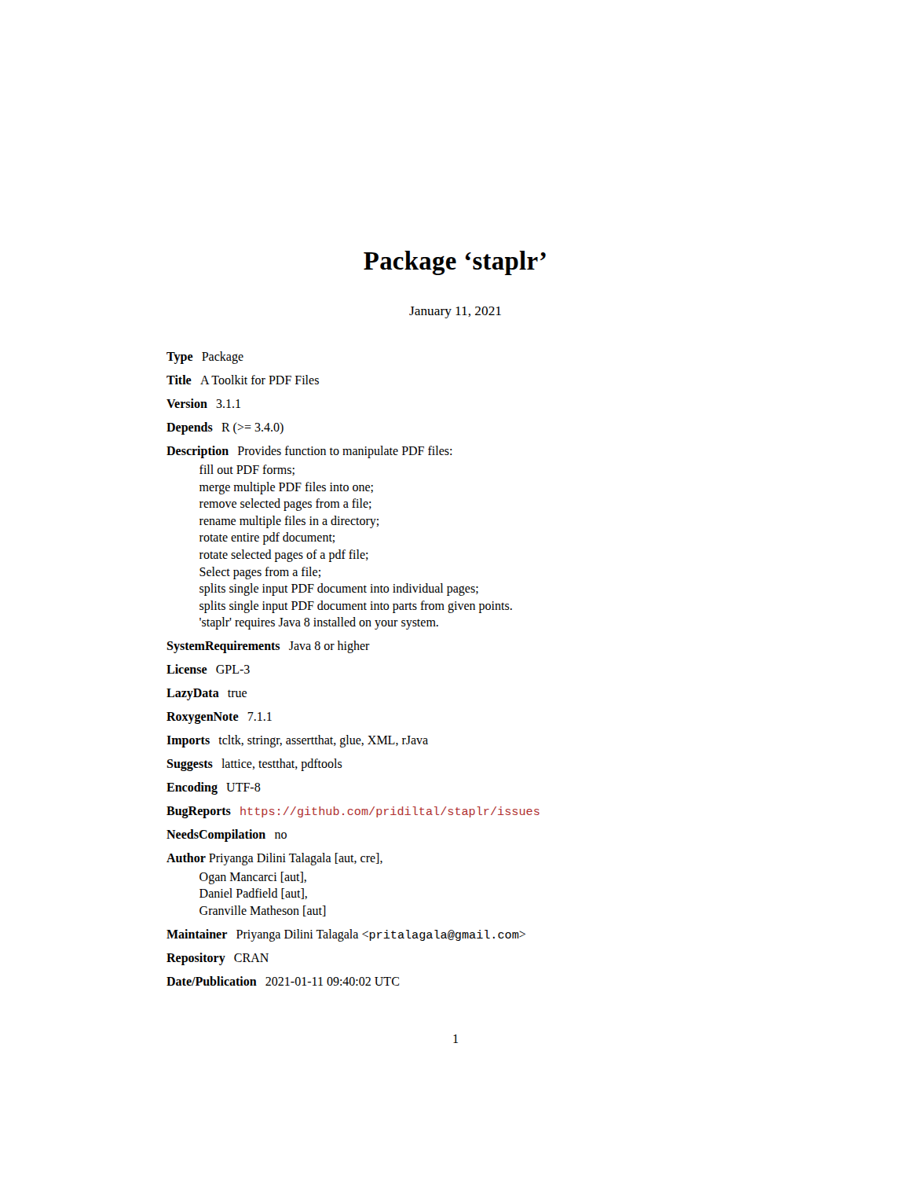Package ‘staplr’
January 11, 2021
Type
Package
Title
A Toolkit for PDF Files
Version
3.1.1
Depends
R (>= 3.4.0)
Description
Provides function to manipulate PDF files:
fill out PDF forms; merge multiple PDF files into one; remove selected pages from a file; rename multiple files in a directory; rotate entire pdf document; rotate selected pages of a pdf file; Select pages from a file; splits single input PDF document into individual pages; splits single input PDF document into parts from given points. 'staplr' requires Java 8 installed on your system.
SystemRequirements
Java 8 or higher
License
GPL-3
LazyData
true
RoxygenNote
7.1.1
Imports
tcltk, stringr, assertthat, glue, XML, rJava
Suggests
lattice, testthat, pdftools
Encoding
UTF-8
BugReports
https://github.com/pridiltal/staplr/issues
NeedsCompilation
no
Author
Priyanga Dilini Talagala [aut, cre],
Ogan Mancarci [aut], Daniel Padfield [aut], Granville Matheson [aut]
Maintainer
Priyanga Dilini Talagala <pritalagala@gmail.com>
Repository
CRAN
Date/Publication
2021-01-11 09:40:02 UTC
1